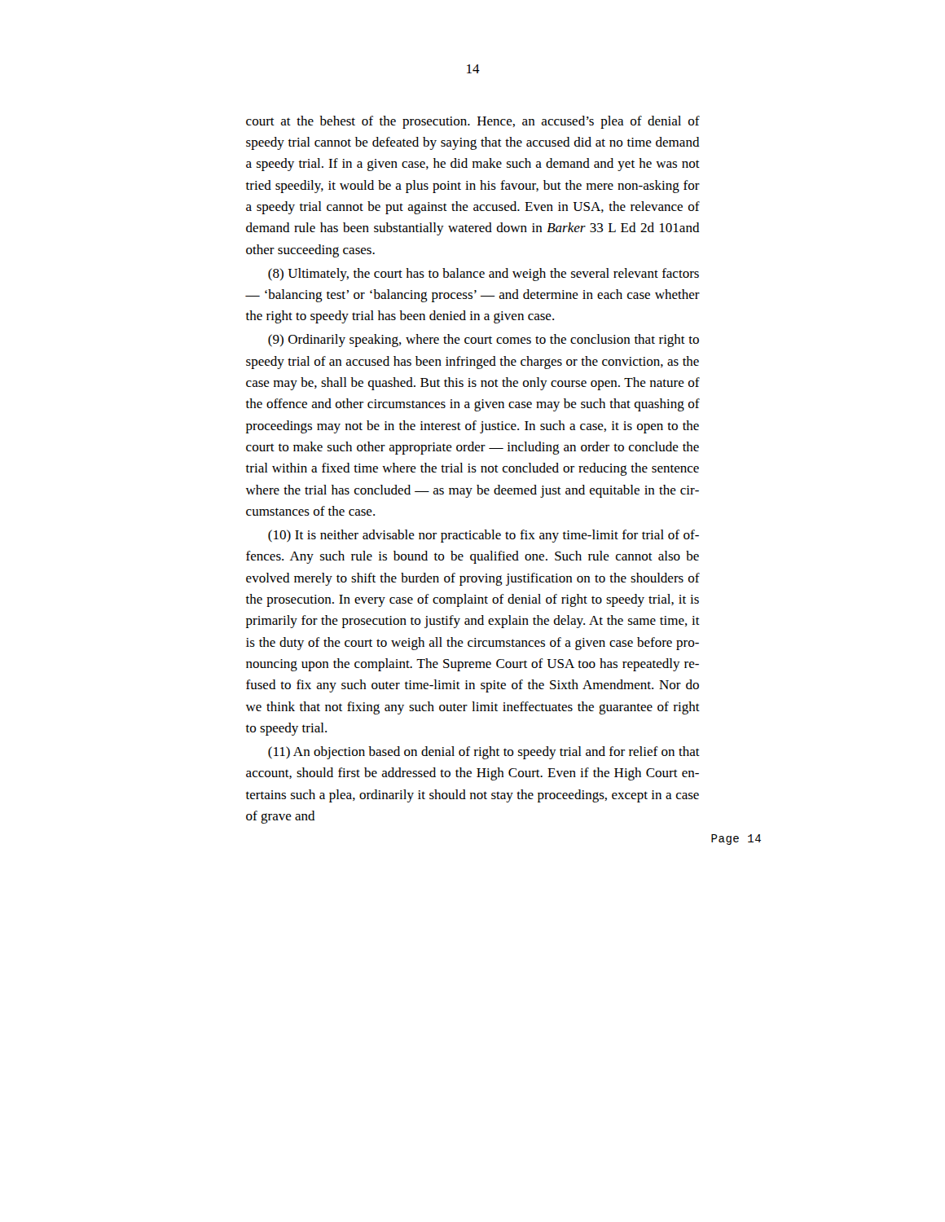14
court at the behest of the prosecution. Hence, an accused’s plea of denial of speedy trial cannot be defeated by saying that the accused did at no time demand a speedy trial. If in a given case, he did make such a demand and yet he was not tried speedily, it would be a plus point in his favour, but the mere non-asking for a speedy trial cannot be put against the accused. Even in USA, the relevance of demand rule has been substantially watered down in Barker 33 L Ed 2d 101and other succeeding cases.
(8) Ultimately, the court has to balance and weigh the several relevant factors — ‘balancing test’ or ‘balancing process’ — and determine in each case whether the right to speedy trial has been denied in a given case.
(9) Ordinarily speaking, where the court comes to the conclusion that right to speedy trial of an accused has been infringed the charges or the conviction, as the case may be, shall be quashed. But this is not the only course open. The nature of the offence and other circumstances in a given case may be such that quashing of proceedings may not be in the interest of justice. In such a case, it is open to the court to make such other appropriate order — including an order to conclude the trial within a fixed time where the trial is not concluded or reducing the sentence where the trial has concluded — as may be deemed just and equitable in the circumstances of the case.
(10) It is neither advisable nor practicable to fix any time-limit for trial of offences. Any such rule is bound to be qualified one. Such rule cannot also be evolved merely to shift the burden of proving justification on to the shoulders of the prosecution. In every case of complaint of denial of right to speedy trial, it is primarily for the prosecution to justify and explain the delay. At the same time, it is the duty of the court to weigh all the circumstances of a given case before pronouncing upon the complaint. The Supreme Court of USA too has repeatedly refused to fix any such outer time-limit in spite of the Sixth Amendment. Nor do we think that not fixing any such outer limit ineffectuates the guarantee of right to speedy trial.
(11) An objection based on denial of right to speedy trial and for relief on that account, should first be addressed to the High Court. Even if the High Court entertains such a plea, ordinarily it should not stay the proceedings, except in a case of grave and
Page 14